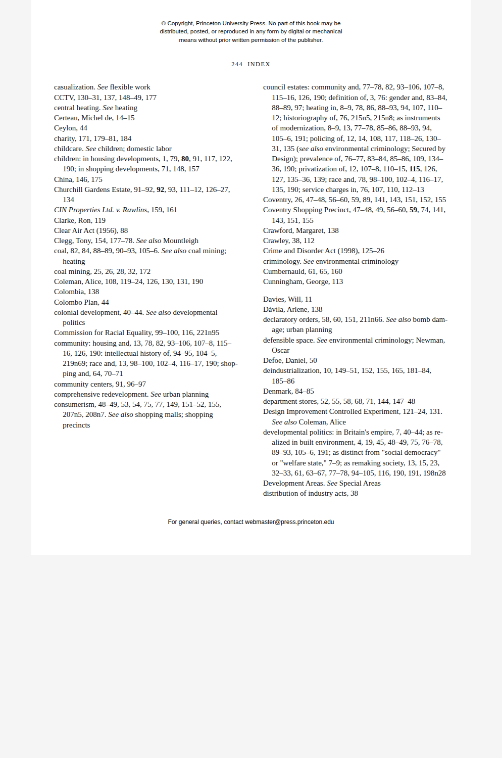© Copyright, Princeton University Press. No part of this book may be distributed, posted, or reproduced in any form by digital or mechanical means without prior written permission of the publisher.
244 Index
casualization. See flexible work
CCTV, 130–31, 137, 148–49, 177
central heating. See heating
Certeau, Michel de, 14–15
Ceylon, 44
charity, 171, 179–81, 184
childcare. See children; domestic labor
children: in housing developments, 1, 79, 80, 91, 117, 122, 190; in shopping developments, 71, 148, 157
China, 146, 175
Churchill Gardens Estate, 91–92, 92, 93, 111–12, 126–27, 134
CIN Properties Ltd. v. Rawlins, 159, 161
Clarke, Ron, 119
Clear Air Act (1956), 88
Clegg, Tony, 154, 177–78. See also Mountleigh
coal, 82, 84, 88–89, 90–93, 105–6. See also coal mining; heating
coal mining, 25, 26, 28, 32, 172
Coleman, Alice, 108, 119–24, 126, 130, 131, 190
Colombia, 138
Colombo Plan, 44
colonial development, 40–44. See also developmental politics
Commission for Racial Equality, 99–100, 116, 221n95
community: housing and, 13, 78, 82, 93–106, 107–8, 115–16, 126, 190: intellectual history of, 94–95, 104–5, 219n69; race and, 13, 98–100, 102–4, 116–17, 190; shopping and, 64, 70–71
community centers, 91, 96–97
comprehensive redevelopment. See urban planning
consumerism, 48–49, 53, 54, 75, 77, 149, 151–52, 155, 207n5, 208n7. See also shopping malls; shopping precincts
council estates: community and, 77–78, 82, 93–106, 107–8, 115–16, 126, 190; definition of, 3, 76: gender and, 83–84, 88–89, 97; heating in, 8–9, 78, 86, 88–93, 94, 107, 110–12; historiography of, 76, 215n5, 215n8; as instruments of modernization, 8–9, 13, 77–78, 85–86, 88–93, 94, 105–6, 191; policing of, 12, 14, 108, 117, 118–26, 130–31, 135 (see also environmental criminology; Secured by Design); prevalence of, 76–77, 83–84, 85–86, 109, 134–36, 190; privatization of, 12, 107–8, 110–15, 115, 126, 127, 135–36, 139; race and, 78, 98–100, 102–4, 116–17, 135, 190; service charges in, 76, 107, 110, 112–13
Coventry, 26, 47–48, 56–60, 59, 89, 141, 143, 151, 152, 155
Coventry Shopping Precinct, 47–48, 49, 56–60, 59, 74, 141, 143, 151, 155
Crawford, Margaret, 138
Crawley, 38, 112
Crime and Disorder Act (1998), 125–26
criminology. See environmental criminology
Cumbernauld, 61, 65, 160
Cunningham, George, 113
Davies, Will, 11
Dávila, Arlene, 138
declaratory orders, 58, 60, 151, 211n66. See also bomb damage; urban planning
defensible space. See environmental criminology; Newman, Oscar
Defoe, Daniel, 50
deindustrialization, 10, 149–51, 152, 155, 165, 181–84, 185–86
Denmark, 84–85
department stores, 52, 55, 58, 68, 71, 144, 147–48
Design Improvement Controlled Experiment, 121–24, 131. See also Coleman, Alice
developmental politics: in Britain's empire, 7, 40–44; as realized in built environment, 4, 19, 45, 48–49, 75, 76–78, 89–93, 105–6, 191; as distinct from "social democracy" or "welfare state," 7–9; as remaking society, 13, 15, 23, 32–33, 61, 63–67, 77–78, 94–105, 116, 190, 191, 198n28
Development Areas. See Special Areas
distribution of industry acts, 38
For general queries, contact webmaster@press.princeton.edu